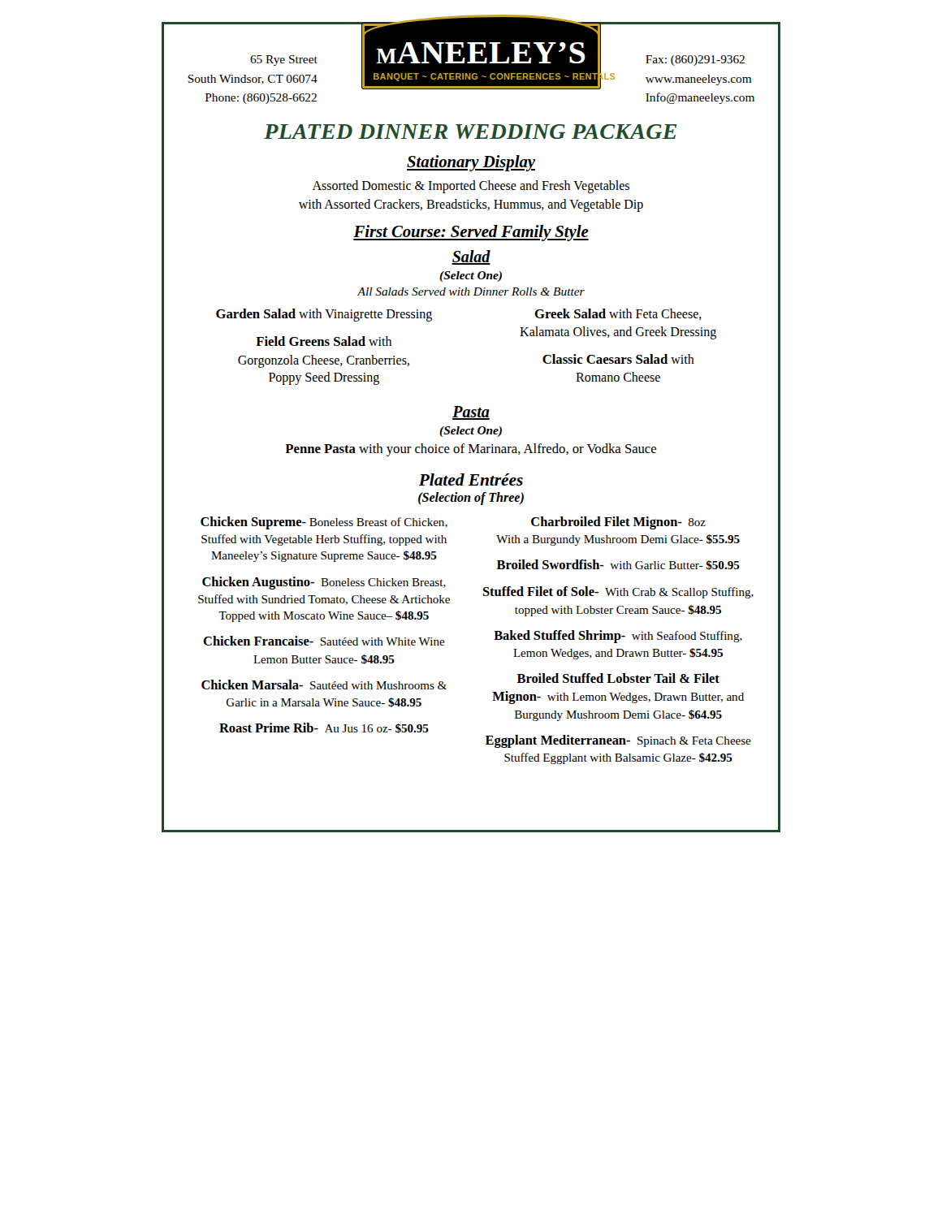65 Rye Street
South Windsor, CT 06074
Phone: (860)528-6622
MANEELEY’S
BANQUET ~ CATERING ~ CONFERENCES ~ RENTALS
Fax: (860)291-9362
www.maneeleys.com
Info@maneeleys.com
PLATED DINNER WEDDING PACKAGE
Stationary Display
Assorted Domestic & Imported Cheese and Fresh Vegetables
with Assorted Crackers, Breadsticks, Hummus, and Vegetable Dip
First Course: Served Family Style
Salad
(Select One)
All Salads Served with Dinner Rolls & Butter
Garden Salad with Vinaigrette Dressing
Field Greens Salad with
Gorgonzola Cheese, Cranberries,
Poppy Seed Dressing
Greek Salad with Feta Cheese,
Kalamata Olives, and Greek Dressing
Classic Caesars Salad with
Romano Cheese
Pasta
(Select One)
Penne Pasta with your choice of Marinara, Alfredo, or Vodka Sauce
Plated Entrées
(Selection of Three)
Chicken Supreme- Boneless Breast of Chicken, Stuffed with Vegetable Herb Stuffing, topped with Maneeley’s Signature Supreme Sauce- $48.95
Chicken Augustino- Boneless Chicken Breast, Stuffed with Sundried Tomato, Cheese & Artichoke Topped with Moscato Wine Sauce– $48.95
Chicken Francaise- Sautéed with White Wine Lemon Butter Sauce- $48.95
Chicken Marsala- Sautéed with Mushrooms & Garlic in a Marsala Wine Sauce- $48.95
Roast Prime Rib- Au Jus 16 oz- $50.95
Charbroiled Filet Mignon- 8oz
With a Burgundy Mushroom Demi Glace- $55.95
Broiled Swordfish- with Garlic Butter- $50.95
Stuffed Filet of Sole- With Crab & Scallop Stuffing, topped with Lobster Cream Sauce- $48.95
Baked Stuffed Shrimp- with Seafood Stuffing, Lemon Wedges, and Drawn Butter- $54.95
Broiled Stuffed Lobster Tail & Filet
Mignon- with Lemon Wedges, Drawn Butter, and Burgundy Mushroom Demi Glace- $64.95
Eggplant Mediterranean- Spinach & Feta Cheese Stuffed Eggplant with Balsamic Glaze- $42.95